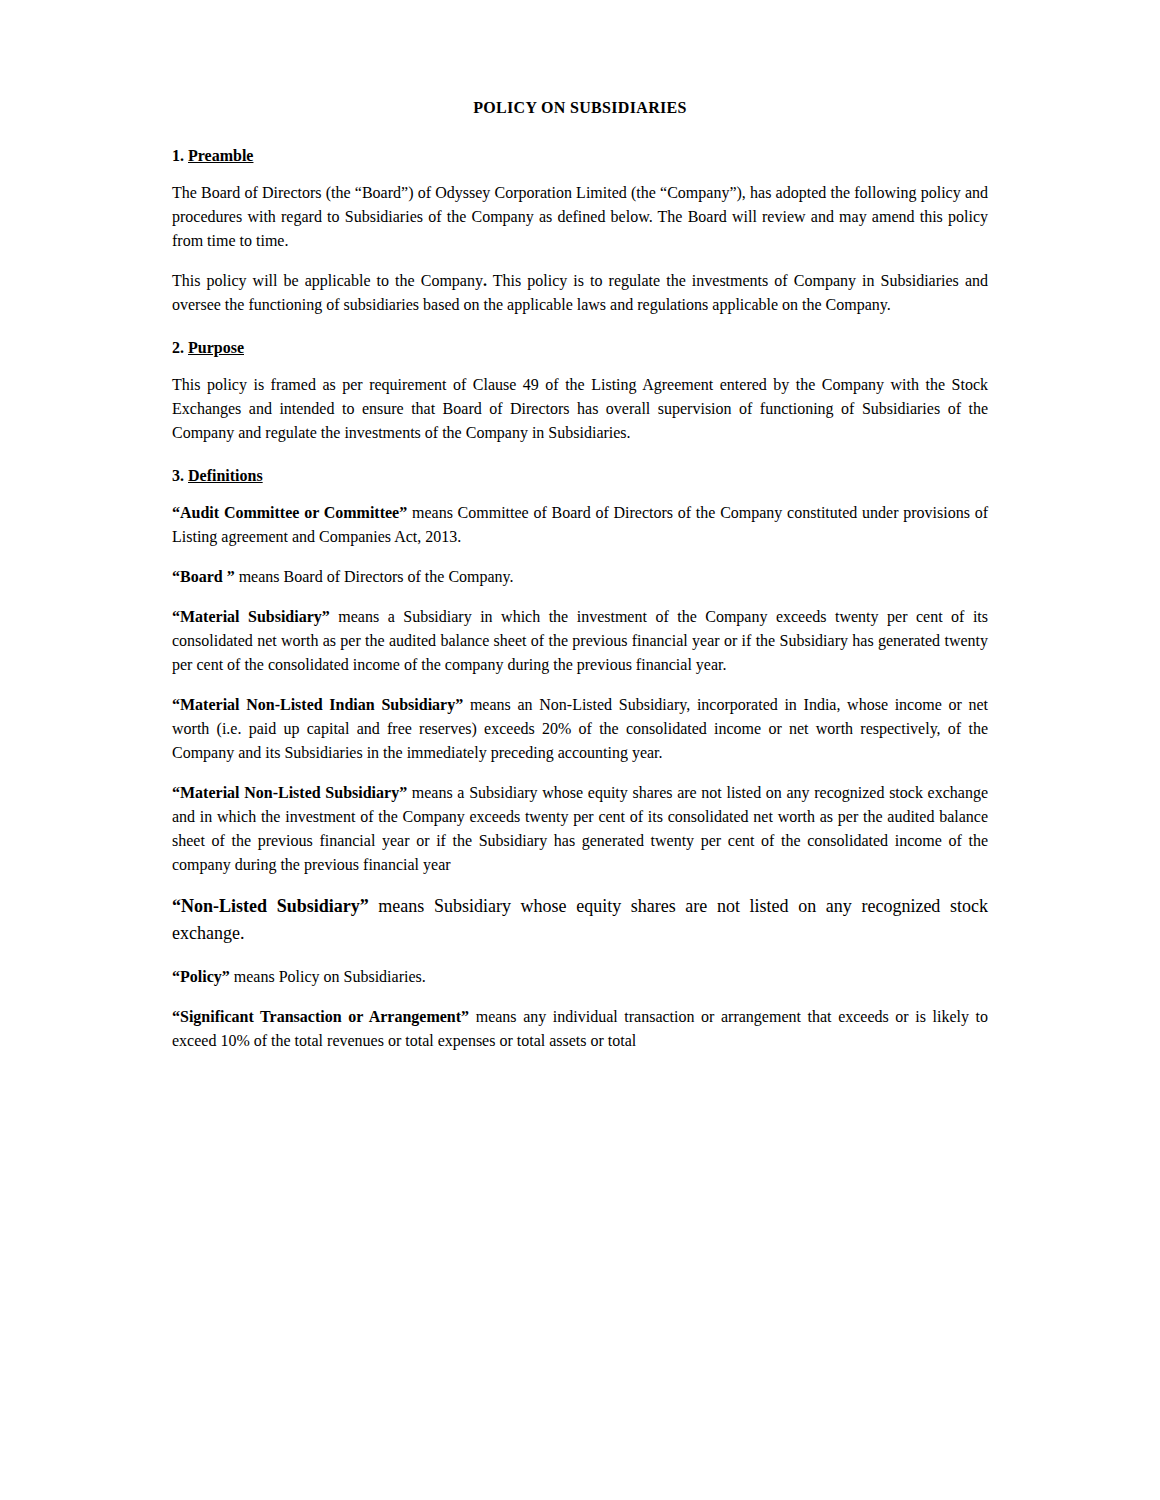POLICY ON SUBSIDIARIES
1. Preamble
The Board of Directors (the “Board”) of Odyssey Corporation Limited (the “Company”), has adopted the following policy and procedures with regard to Subsidiaries of the Company as defined below. The Board will review and may amend this policy from time to time.
This policy will be applicable to the Company. This policy is to regulate the investments of Company in Subsidiaries and oversee the functioning of subsidiaries based on the applicable laws and regulations applicable on the Company.
2. Purpose
This policy is framed as per requirement of Clause 49 of the Listing Agreement entered by the Company with the Stock Exchanges and intended to ensure that Board of Directors has overall supervision of functioning of Subsidiaries of the Company and regulate the investments of the Company in Subsidiaries.
3. Definitions
“Audit Committee or Committee” means Committee of Board of Directors of the Company constituted under provisions of Listing agreement and Companies Act, 2013.
“Board ” means Board of Directors of the Company.
“Material Subsidiary” means a Subsidiary in which the investment of the Company exceeds twenty per cent of its consolidated net worth as per the audited balance sheet of the previous financial year or if the Subsidiary has generated twenty per cent of the consolidated income of the company during the previous financial year.
“Material Non-Listed Indian Subsidiary” means an Non-Listed Subsidiary, incorporated in India, whose income or net worth (i.e. paid up capital and free reserves) exceeds 20% of the consolidated income or net worth respectively, of the Company and its Subsidiaries in the immediately preceding accounting year.
“Material Non-Listed Subsidiary” means a Subsidiary whose equity shares are not listed on any recognized stock exchange and in which the investment of the Company exceeds twenty per cent of its consolidated net worth as per the audited balance sheet of the previous financial year or if the Subsidiary has generated twenty per cent of the consolidated income of the company during the previous financial year
“Non-Listed Subsidiary” means Subsidiary whose equity shares are not listed on any recognized stock exchange.
“Policy” means Policy on Subsidiaries.
“Significant Transaction or Arrangement” means any individual transaction or arrangement that exceeds or is likely to exceed 10% of the total revenues or total expenses or total assets or total